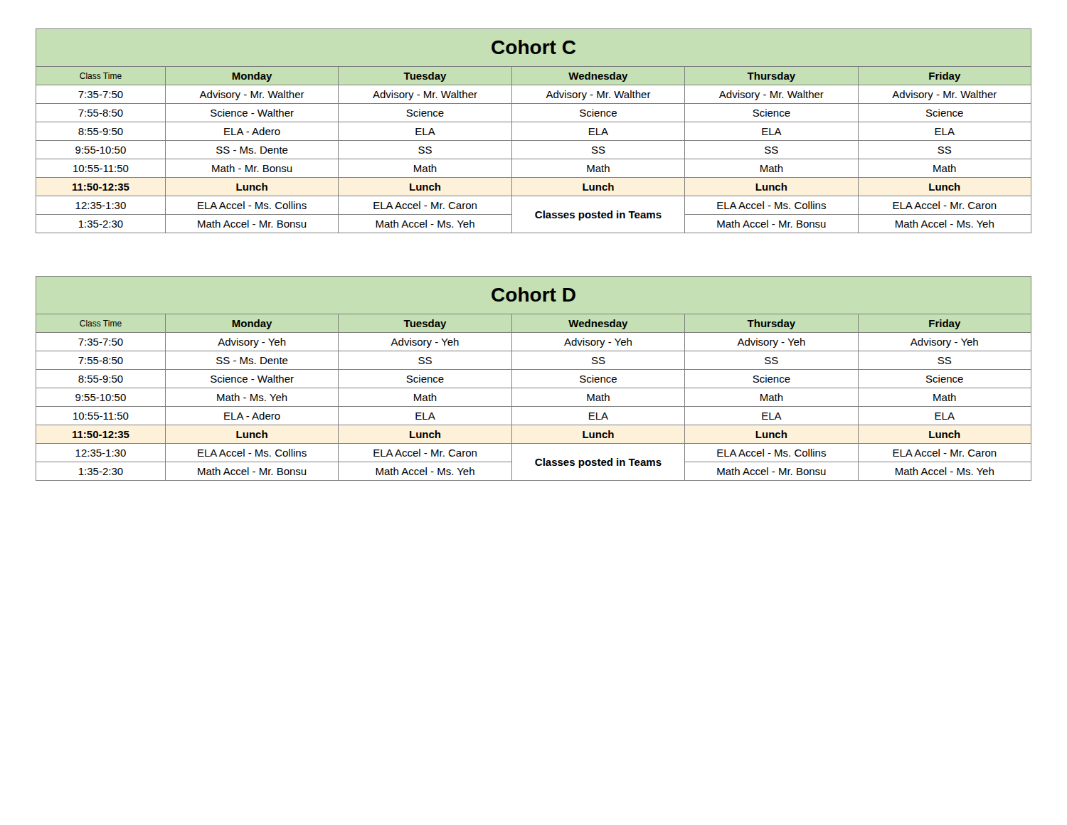Cohort C
| Class Time | Monday | Tuesday | Wednesday | Thursday | Friday |
| --- | --- | --- | --- | --- | --- |
| 7:35-7:50 | Advisory - Mr. Walther | Advisory - Mr. Walther | Advisory - Mr. Walther | Advisory - Mr. Walther | Advisory - Mr. Walther |
| 7:55-8:50 | Science - Walther | Science | Science | Science | Science |
| 8:55-9:50 | ELA - Adero | ELA | ELA | ELA | ELA |
| 9:55-10:50 | SS - Ms. Dente | SS | SS | SS | SS |
| 10:55-11:50 | Math - Mr. Bonsu | Math | Math | Math | Math |
| 11:50-12:35 | Lunch | Lunch | Lunch | Lunch | Lunch |
| 12:35-1:30 | ELA Accel - Ms. Collins | ELA Accel - Mr. Caron | Classes posted in Teams | ELA Accel - Ms. Collins | ELA Accel - Mr. Caron |
| 1:35-2:30 | Math Accel - Mr. Bonsu | Math Accel - Ms. Yeh | Math Accel - Mr. Bonsu | Math Accel - Ms. Yeh |
Cohort D
| Class Time | Monday | Tuesday | Wednesday | Thursday | Friday |
| --- | --- | --- | --- | --- | --- |
| 7:35-7:50 | Advisory - Yeh | Advisory - Yeh | Advisory - Yeh | Advisory - Yeh | Advisory - Yeh |
| 7:55-8:50 | SS - Ms. Dente | SS | SS | SS | SS |
| 8:55-9:50 | Science - Walther | Science | Science | Science | Science |
| 9:55-10:50 | Math - Ms. Yeh | Math | Math | Math | Math |
| 10:55-11:50 | ELA - Adero | ELA | ELA | ELA | ELA |
| 11:50-12:35 | Lunch | Lunch | Lunch | Lunch | Lunch |
| 12:35-1:30 | ELA Accel - Ms. Collins | ELA Accel - Mr. Caron | Classes posted in Teams | ELA Accel - Ms. Collins | ELA Accel - Mr. Caron |
| 1:35-2:30 | Math Accel - Mr. Bonsu | Math Accel - Ms. Yeh | Math Accel - Mr. Bonsu | Math Accel - Ms. Yeh |